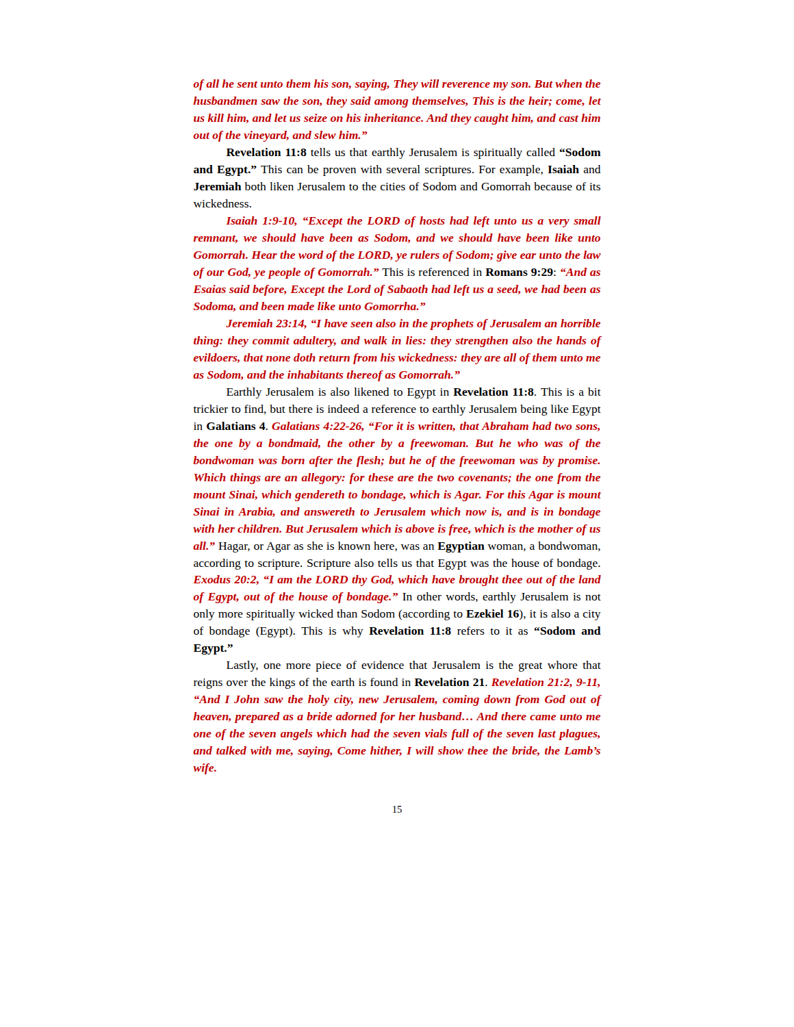of all he sent unto them his son, saying, They will reverence my son. But when the husbandmen saw the son, they said among themselves, This is the heir; come, let us kill him, and let us seize on his inheritance. And they caught him, and cast him out of the vineyard, and slew him.”
Revelation 11:8 tells us that earthly Jerusalem is spiritually called “Sodom and Egypt.” This can be proven with several scriptures. For example, Isaiah and Jeremiah both liken Jerusalem to the cities of Sodom and Gomorrah because of its wickedness.
Isaiah 1:9-10, “Except the LORD of hosts had left unto us a very small remnant, we should have been as Sodom, and we should have been like unto Gomorrah. Hear the word of the LORD, ye rulers of Sodom; give ear unto the law of our God, ye people of Gomorrah.” This is referenced in Romans 9:29: “And as Esaias said before, Except the Lord of Sabaoth had left us a seed, we had been as Sodoma, and been made like unto Gomorrha.”
Jeremiah 23:14, “I have seen also in the prophets of Jerusalem an horrible thing: they commit adultery, and walk in lies: they strengthen also the hands of evildoers, that none doth return from his wickedness: they are all of them unto me as Sodom, and the inhabitants thereof as Gomorrah.”
Earthly Jerusalem is also likened to Egypt in Revelation 11:8. This is a bit trickier to find, but there is indeed a reference to earthly Jerusalem being like Egypt in Galatians 4. Galatians 4:22-26, “For it is written, that Abraham had two sons, the one by a bondmaid, the other by a freewoman. But he who was of the bondwoman was born after the flesh; but he of the freewoman was by promise. Which things are an allegory: for these are the two covenants; the one from the mount Sinai, which gendereth to bondage, which is Agar. For this Agar is mount Sinai in Arabia, and answereth to Jerusalem which now is, and is in bondage with her children. But Jerusalem which is above is free, which is the mother of us all.” Hagar, or Agar as she is known here, was an Egyptian woman, a bondwoman, according to scripture. Scripture also tells us that Egypt was the house of bondage. Exodus 20:2, “I am the LORD thy God, which have brought thee out of the land of Egypt, out of the house of bondage.” In other words, earthly Jerusalem is not only more spiritually wicked than Sodom (according to Ezekiel 16), it is also a city of bondage (Egypt). This is why Revelation 11:8 refers to it as “Sodom and Egypt.”
Lastly, one more piece of evidence that Jerusalem is the great whore that reigns over the kings of the earth is found in Revelation 21. Revelation 21:2, 9-11, “And I John saw the holy city, new Jerusalem, coming down from God out of heaven, prepared as a bride adorned for her husband… And there came unto me one of the seven angels which had the seven vials full of the seven last plagues, and talked with me, saying, Come hither, I will show thee the bride, the Lamb’s wife.
15